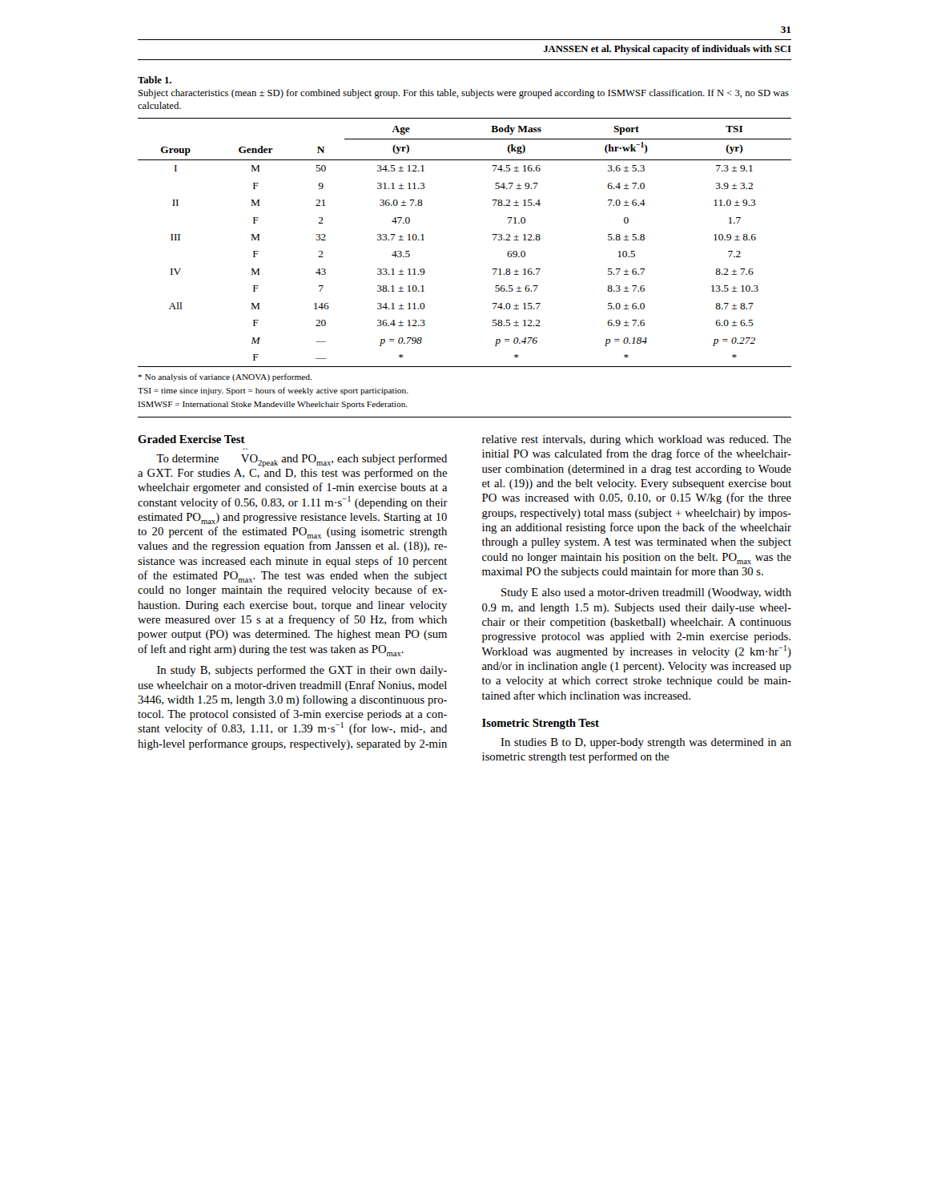31
JANSSEN et al. Physical capacity of individuals with SCI
Table 1. Subject characteristics (mean ± SD) for combined subject group. For this table, subjects were grouped according to ISMWSF classification. If N < 3, no SD was calculated.
| Group | Gender | N | Age | Body Mass | Sport | TSI |
| --- | --- | --- | --- | --- | --- | --- |
| (yr) | (kg) | (hr·wk −1 ) | (yr) |
| I | M | 50 | 34.5 ± 12.1 | 74.5 ± 16.6 | 3.6 ± 5.3 | 7.3 ± 9.1 |
| | F | 9 | 31.1 ± 11.3 | 54.7 ± 9.7 | 6.4 ± 7.0 | 3.9 ± 3.2 |
| II | M | 21 | 36.0 ± 7.8 | 78.2 ± 15.4 | 7.0 ± 6.4 | 11.0 ± 9.3 |
| | F | 2 | 47.0 | 71.0 | 0 | 1.7 |
| III | M | 32 | 33.7 ± 10.1 | 73.2 ± 12.8 | 5.8 ± 5.8 | 10.9 ± 8.6 |
| | F | 2 | 43.5 | 69.0 | 10.5 | 7.2 |
| IV | M | 43 | 33.1 ± 11.9 | 71.8 ± 16.7 | 5.7 ± 6.7 | 8.2 ± 7.6 |
| | F | 7 | 38.1 ± 10.1 | 56.5 ± 6.7 | 8.3 ± 7.6 | 13.5 ± 10.3 |
| All | M | 146 | 34.1 ± 11.0 | 74.0 ± 15.7 | 5.0 ± 6.0 | 8.7 ± 8.7 |
| | F | 20 | 36.4 ± 12.3 | 58.5 ± 12.2 | 6.9 ± 7.6 | 6.0 ± 6.5 |
| | M | — | p = 0.798 | p = 0.476 | p = 0.184 | p = 0.272 |
| | F | — | * | * | * | * |
* No analysis of variance (ANOVA) performed.
TSI = time since injury. Sport = hours of weekly active sport participation.
ISMWSF = International Stoke Mandeville Wheelchair Sports Federation.
Graded Exercise Test
To determine VO2peak and POmax, each subject performed a GXT. For studies A, C, and D, this test was performed on the wheelchair ergometer and consisted of 1-min exercise bouts at a constant velocity of 0.56, 0.83, or 1.11 m·s−1 (depending on their estimated POmax) and progressive resistance levels. Starting at 10 to 20 percent of the estimated POmax (using isometric strength values and the regression equation from Janssen et al. (18)), resistance was increased each minute in equal steps of 10 percent of the estimated POmax. The test was ended when the subject could no longer maintain the required velocity because of exhaustion. During each exercise bout, torque and linear velocity were measured over 15 s at a frequency of 50 Hz, from which power output (PO) was determined. The highest mean PO (sum of left and right arm) during the test was taken as POmax.
In study B, subjects performed the GXT in their own daily-use wheelchair on a motor-driven treadmill (Enraf Nonius, model 3446, width 1.25 m, length 3.0 m) following a discontinuous protocol. The protocol consisted of 3-min exercise periods at a constant velocity of 0.83, 1.11, or 1.39 m·s−1 (for low-, mid-, and high-level performance groups, respectively), separated by 2-min relative rest intervals, during which workload was reduced. The initial PO was calculated from the drag force of the wheelchair-user combination (determined in a drag test according to Woude et al. (19)) and the belt velocity. Every subsequent exercise bout PO was increased with 0.05, 0.10, or 0.15 W/kg (for the three groups, respectively) total mass (subject + wheelchair) by imposing an additional resisting force upon the back of the wheelchair through a pulley system. A test was terminated when the subject could no longer maintain his position on the belt. POmax was the maximal PO the subjects could maintain for more than 30 s.
Study E also used a motor-driven treadmill (Woodway, width 0.9 m, and length 1.5 m). Subjects used their daily-use wheelchair or their competition (basketball) wheelchair. A continuous progressive protocol was applied with 2-min exercise periods. Workload was augmented by increases in velocity (2 km·hr−1) and/or in inclination angle (1 percent). Velocity was increased up to a velocity at which correct stroke technique could be maintained after which inclination was increased.
Isometric Strength Test
In studies B to D, upper-body strength was determined in an isometric strength test performed on the